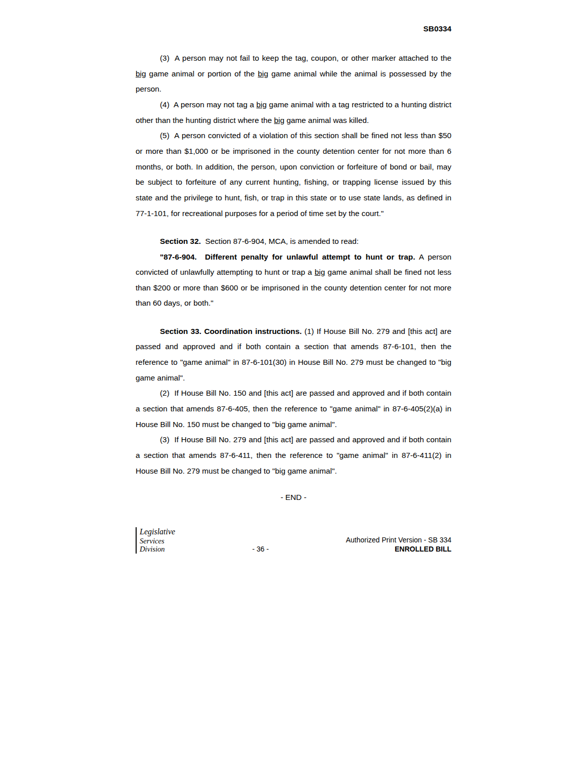SB0334
(3) A person may not fail to keep the tag, coupon, or other marker attached to the big game animal or portion of the big game animal while the animal is possessed by the person.
(4) A person may not tag a big game animal with a tag restricted to a hunting district other than the hunting district where the big game animal was killed.
(5) A person convicted of a violation of this section shall be fined not less than $50 or more than $1,000 or be imprisoned in the county detention center for not more than 6 months, or both. In addition, the person, upon conviction or forfeiture of bond or bail, may be subject to forfeiture of any current hunting, fishing, or trapping license issued by this state and the privilege to hunt, fish, or trap in this state or to use state lands, as defined in 77-1-101, for recreational purposes for a period of time set by the court."
Section 32. Section 87-6-904, MCA, is amended to read:
"87-6-904. Different penalty for unlawful attempt to hunt or trap. A person convicted of unlawfully attempting to hunt or trap a big game animal shall be fined not less than $200 or more than $600 or be imprisoned in the county detention center for not more than 60 days, or both."
Section 33. Coordination instructions. (1) If House Bill No. 279 and [this act] are passed and approved and if both contain a section that amends 87-6-101, then the reference to "game animal" in 87-6-101(30) in House Bill No. 279 must be changed to "big game animal".
(2) If House Bill No. 150 and [this act] are passed and approved and if both contain a section that amends 87-6-405, then the reference to "game animal" in 87-6-405(2)(a) in House Bill No. 150 must be changed to "big game animal".
(3) If House Bill No. 279 and [this act] are passed and approved and if both contain a section that amends 87-6-411, then the reference to "game animal" in 87-6-411(2) in House Bill No. 279 must be changed to "big game animal".
- END -
Legislative
Services
Division
- 36 -
Authorized Print Version - SB 334
ENROLLED BILL